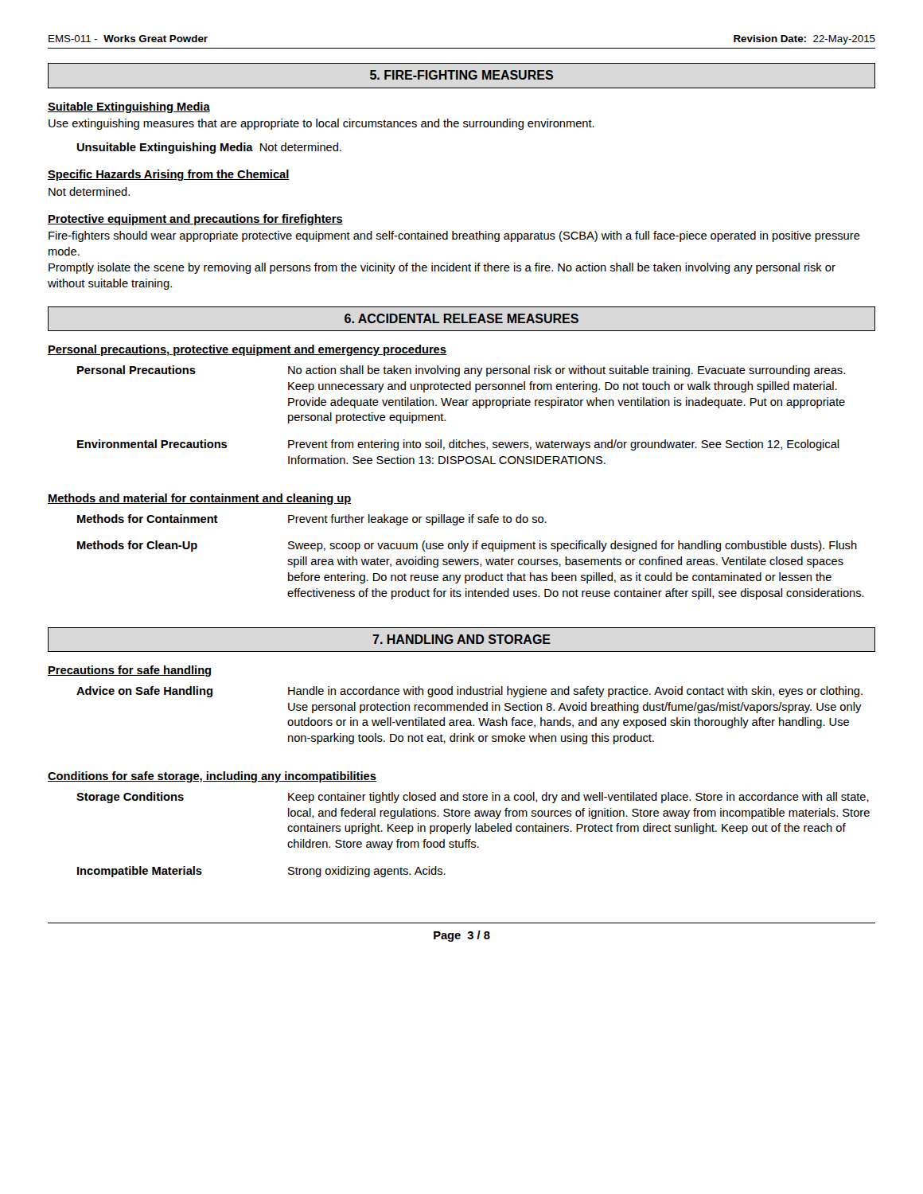EMS-011 - Works Great Powder
Revision Date: 22-May-2015
5. FIRE-FIGHTING MEASURES
Suitable Extinguishing Media
Use extinguishing measures that are appropriate to local circumstances and the surrounding environment.
Unsuitable Extinguishing Media Not determined.
Specific Hazards Arising from the Chemical
Not determined.
Protective equipment and precautions for firefighters
Fire-fighters should wear appropriate protective equipment and self-contained breathing apparatus (SCBA) with a full face-piece operated in positive pressure mode.
Promptly isolate the scene by removing all persons from the vicinity of the incident if there is a fire. No action shall be taken involving any personal risk or without suitable training.
6. ACCIDENTAL RELEASE MEASURES
Personal precautions, protective equipment and emergency procedures
| Personal Precautions | No action shall be taken involving any personal risk or without suitable training. Evacuate surrounding areas. Keep unnecessary and unprotected personnel from entering. Do not touch or walk through spilled material. Provide adequate ventilation. Wear appropriate respirator when ventilation is inadequate. Put on appropriate personal protective equipment. |
| Environmental Precautions | Prevent from entering into soil, ditches, sewers, waterways and/or groundwater. See Section 12, Ecological Information. See Section 13: DISPOSAL CONSIDERATIONS. |
Methods and material for containment and cleaning up
| Methods for Containment | Prevent further leakage or spillage if safe to do so. |
| Methods for Clean-Up | Sweep, scoop or vacuum (use only if equipment is specifically designed for handling combustible dusts). Flush spill area with water, avoiding sewers, water courses, basements or confined areas. Ventilate closed spaces before entering. Do not reuse any product that has been spilled, as it could be contaminated or lessen the effectiveness of the product for its intended uses. Do not reuse container after spill, see disposal considerations. |
7. HANDLING AND STORAGE
Precautions for safe handling
| Advice on Safe Handling | Handle in accordance with good industrial hygiene and safety practice. Avoid contact with skin, eyes or clothing. Use personal protection recommended in Section 8. Avoid breathing dust/fume/gas/mist/vapors/spray. Use only outdoors or in a well-ventilated area. Wash face, hands, and any exposed skin thoroughly after handling. Use non-sparking tools. Do not eat, drink or smoke when using this product. |
Conditions for safe storage, including any incompatibilities
| Storage Conditions | Keep container tightly closed and store in a cool, dry and well-ventilated place. Store in accordance with all state, local, and federal regulations. Store away from sources of ignition. Store away from incompatible materials. Store containers upright. Keep in properly labeled containers. Protect from direct sunlight. Keep out of the reach of children. Store away from food stuffs. |
| Incompatible Materials | Strong oxidizing agents. Acids. |
Page 3 / 8